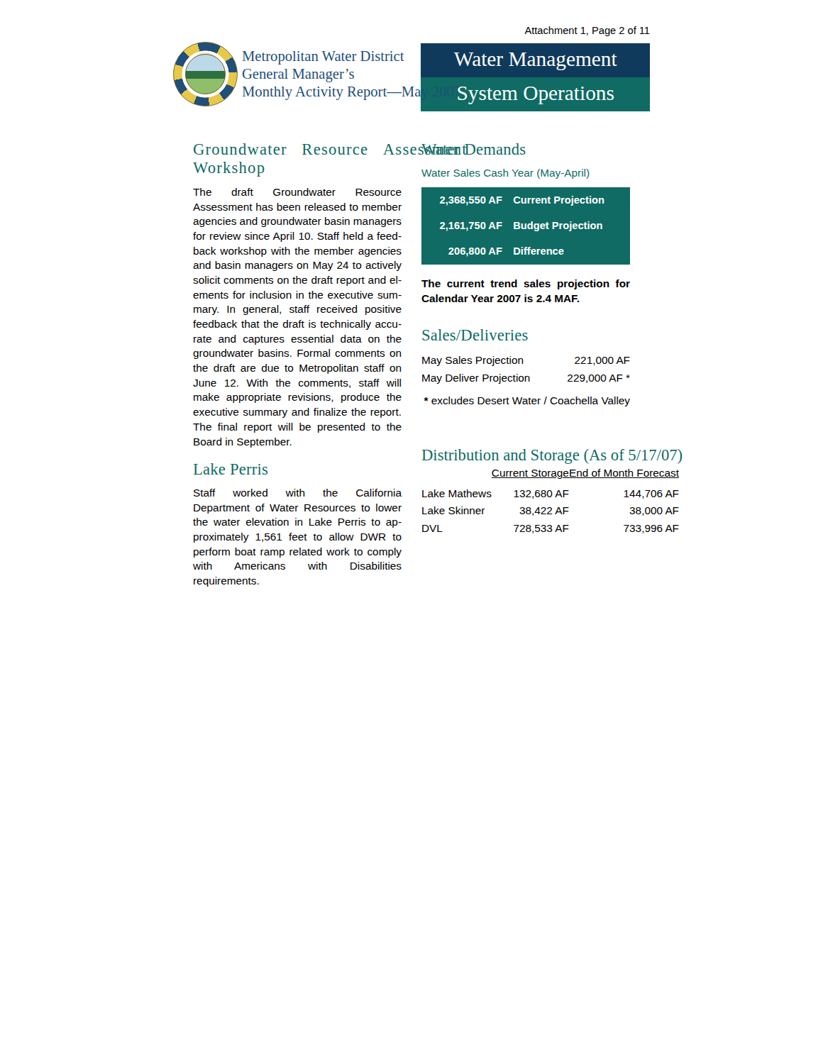Attachment 1, Page 2 of 11
Metropolitan Water District General Manager’s Monthly Activity Report—May 2007
Water Management
System Operations
Groundwater Resource Assessment
Workshop
The draft Groundwater Resource Assessment has been released to member agencies and groundwater basin managers for review since April 10. Staff held a feedback workshop with the member agencies and basin managers on May 24 to actively solicit comments on the draft report and elements for inclusion in the executive summary. In general, staff received positive feedback that the draft is technically accurate and captures essential data on the groundwater basins. Formal comments on the draft are due to Metropolitan staff on June 12. With the comments, staff will make appropriate revisions, produce the executive summary and finalize the report. The final report will be presented to the Board in September.
Lake Perris
Staff worked with the California Department of Water Resources to lower the water elevation in Lake Perris to approximately 1,561 feet to allow DWR to perform boat ramp related work to comply with Americans with Disabilities requirements.
Water Demands
Water Sales Cash Year (May-April)
| 2,368,550 AF | Current Projection |
| 2,161,750 AF | Budget Projection |
| 206,800 AF | Difference |
The current trend sales projection for Calendar Year 2007 is 2.4 MAF.
Sales/Deliveries
| May Sales Projection | 221,000 AF |
| May Deliver Projection | 229,000 AF * |
* excludes Desert Water / Coachella Valley
Distribution and Storage (As of 5/17/07)
| | Current Storage | End of Month Forecast |
| --- | --- | --- |
| Lake Mathews | 132,680 AF | 144,706 AF |
| Lake Skinner | 38,422 AF | 38,000 AF |
| DVL | 728,533 AF | 733,996 AF |